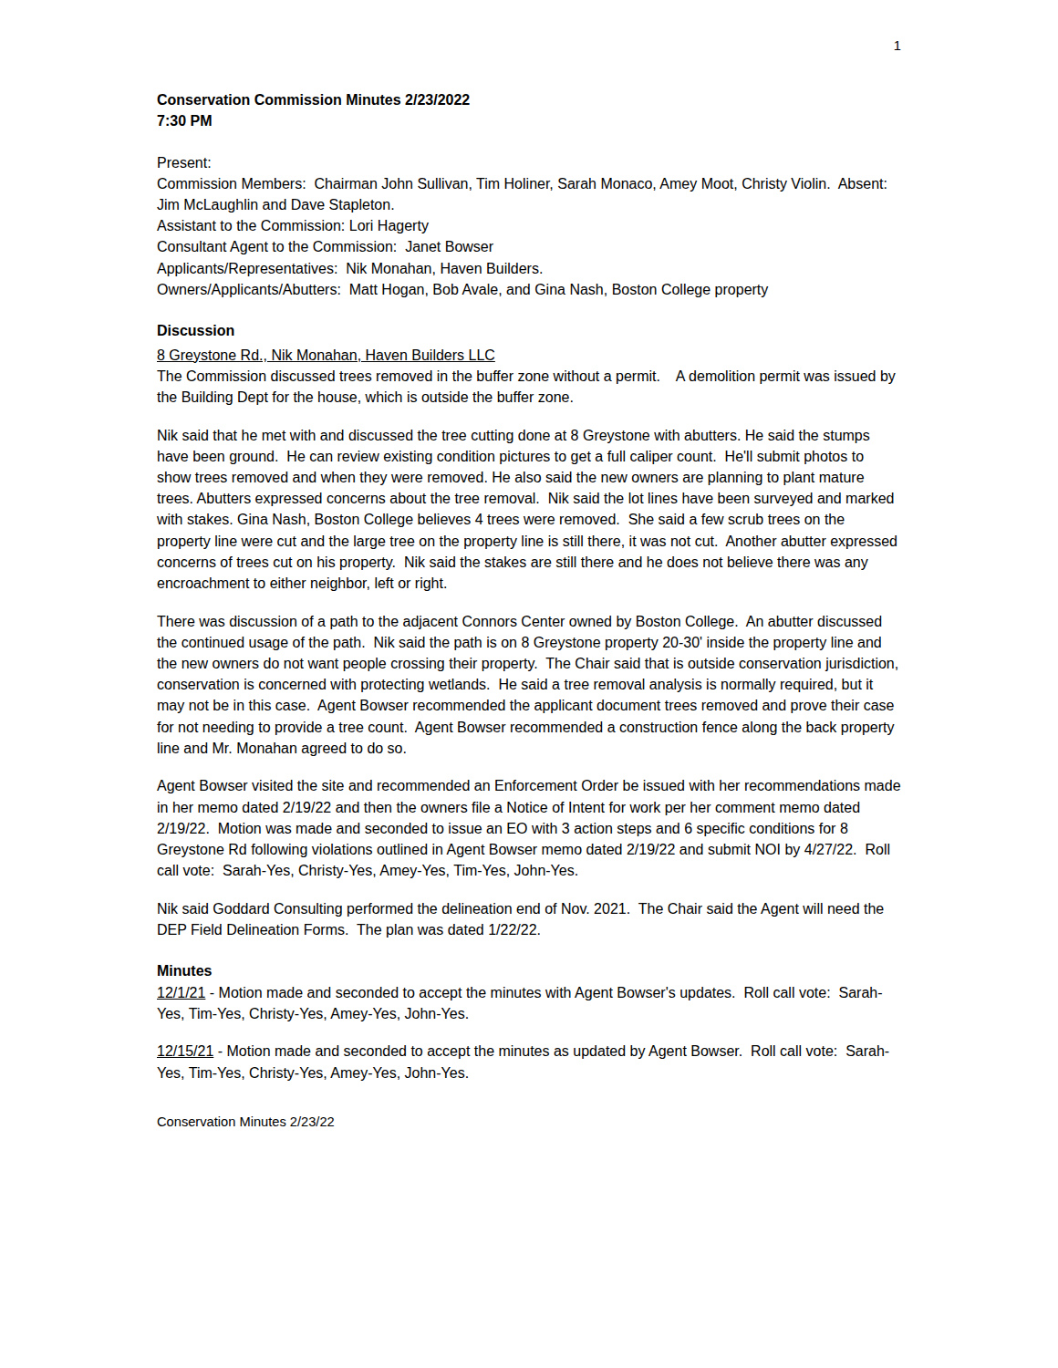1
Conservation Commission Minutes 2/23/2022
7:30 PM
Present:
Commission Members: Chairman John Sullivan, Tim Holiner, Sarah Monaco, Amey Moot, Christy Violin. Absent: Jim McLaughlin and Dave Stapleton.
Assistant to the Commission: Lori Hagerty
Consultant Agent to the Commission: Janet Bowser
Applicants/Representatives: Nik Monahan, Haven Builders.
Owners/Applicants/Abutters: Matt Hogan, Bob Avale, and Gina Nash, Boston College property
Discussion
8 Greystone Rd., Nik Monahan, Haven Builders LLC
The Commission discussed trees removed in the buffer zone without a permit. A demolition permit was issued by the Building Dept for the house, which is outside the buffer zone.
Nik said that he met with and discussed the tree cutting done at 8 Greystone with abutters. He said the stumps have been ground. He can review existing condition pictures to get a full caliper count. He'll submit photos to show trees removed and when they were removed. He also said the new owners are planning to plant mature trees. Abutters expressed concerns about the tree removal. Nik said the lot lines have been surveyed and marked with stakes. Gina Nash, Boston College believes 4 trees were removed. She said a few scrub trees on the property line were cut and the large tree on the property line is still there, it was not cut. Another abutter expressed concerns of trees cut on his property. Nik said the stakes are still there and he does not believe there was any encroachment to either neighbor, left or right.
There was discussion of a path to the adjacent Connors Center owned by Boston College. An abutter discussed the continued usage of the path. Nik said the path is on 8 Greystone property 20-30' inside the property line and the new owners do not want people crossing their property. The Chair said that is outside conservation jurisdiction, conservation is concerned with protecting wetlands. He said a tree removal analysis is normally required, but it may not be in this case. Agent Bowser recommended the applicant document trees removed and prove their case for not needing to provide a tree count. Agent Bowser recommended a construction fence along the back property line and Mr. Monahan agreed to do so.
Agent Bowser visited the site and recommended an Enforcement Order be issued with her recommendations made in her memo dated 2/19/22 and then the owners file a Notice of Intent for work per her comment memo dated 2/19/22. Motion was made and seconded to issue an EO with 3 action steps and 6 specific conditions for 8 Greystone Rd following violations outlined in Agent Bowser memo dated 2/19/22 and submit NOI by 4/27/22. Roll call vote: Sarah-Yes, Christy-Yes, Amey-Yes, Tim-Yes, John-Yes.
Nik said Goddard Consulting performed the delineation end of Nov. 2021. The Chair said the Agent will need the DEP Field Delineation Forms. The plan was dated 1/22/22.
Minutes
12/1/21 - Motion made and seconded to accept the minutes with Agent Bowser's updates. Roll call vote: Sarah-Yes, Tim-Yes, Christy-Yes, Amey-Yes, John-Yes.
12/15/21 - Motion made and seconded to accept the minutes as updated by Agent Bowser. Roll call vote: Sarah-Yes, Tim-Yes, Christy-Yes, Amey-Yes, John-Yes.
Conservation Minutes 2/23/22